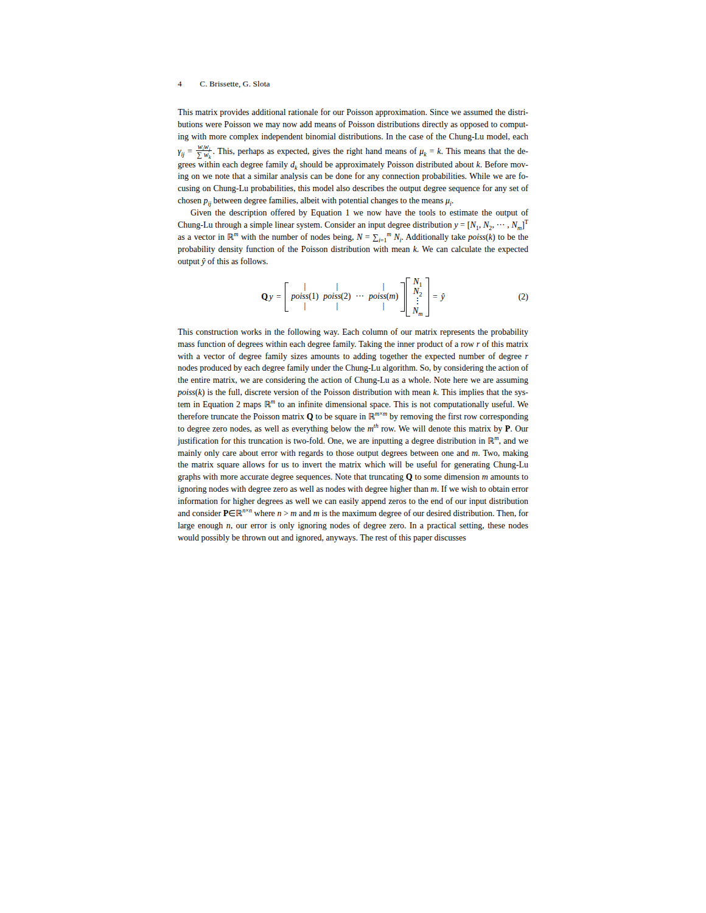4 C. Brissette, G. Slota
This matrix provides additional rationale for our Poisson approximation. Since we assumed the distributions were Poisson we may now add means of Poisson distributions directly as opposed to computing with more complex independent binomial distributions. In the case of the Chung-Lu model, each γij = wiwj∑ wk. This, perhaps as expected, gives the right hand means of μk = k. This means that the degrees within each degree family dk should be approximately Poisson distributed about k. Before moving on we note that a similar analysis can be done for any connection probabilities. While we are focusing on Chung-Lu probabilities, this model also describes the output degree sequence for any set of chosen pij between degree families, albeit with potential changes to the means μi.
Given the description offered by Equation 1 we now have the tools to estimate the output of Chung-Lu through a simple linear system. Consider an input degree distribution y = [N1, N2, ··· , Nm]T as a vector in ℝm with the number of nodes being, N = ∑i=1m Ni. Additionally take poiss(k) to be the probability density function of the Poisson distribution with mean k. We can calculate the expected output ŷ of this as follows.
Qy =
| / | / | | / |
| poiss (1) | poiss (2) | ··· | poiss ( m ) |
| / | / | | / |
| N 1 |
| N 2 |
| ⋮ |
| N m |
= ŷ
(2)
This construction works in the following way. Each column of our matrix represents the probability mass function of degrees within each degree family. Taking the inner product of a row r of this matrix with a vector of degree family sizes amounts to adding together the expected number of degree r nodes produced by each degree family under the Chung-Lu algorithm. So, by considering the action of the entire matrix, we are considering the action of Chung-Lu as a whole. Note here we are assuming poiss(k) is the full, discrete version of the Poisson distribution with mean k. This implies that the system in Equation 2 maps ℝm to an infinite dimensional space. This is not computationally useful. We therefore truncate the Poisson matrix Q to be square in ℝm×m by removing the first row corresponding to degree zero nodes, as well as everything below the mth row. We will denote this matrix by P. Our justification for this truncation is two-fold. One, we are inputting a degree distribution in ℝm, and we mainly only care about error with regards to those output degrees between one and m. Two, making the matrix square allows for us to invert the matrix which will be useful for generating Chung-Lu graphs with more accurate degree sequences. Note that truncating Q to some dimension m amounts to ignoring nodes with degree zero as well as nodes with degree higher than m. If we wish to obtain error information for higher degrees as well we can easily append zeros to the end of our input distribution and consider P∈ℝn×n where n > m and m is the maximum degree of our desired distribution. Then, for large enough n, our error is only ignoring nodes of degree zero. In a practical setting, these nodes would possibly be thrown out and ignored, anyways. The rest of this paper discusses